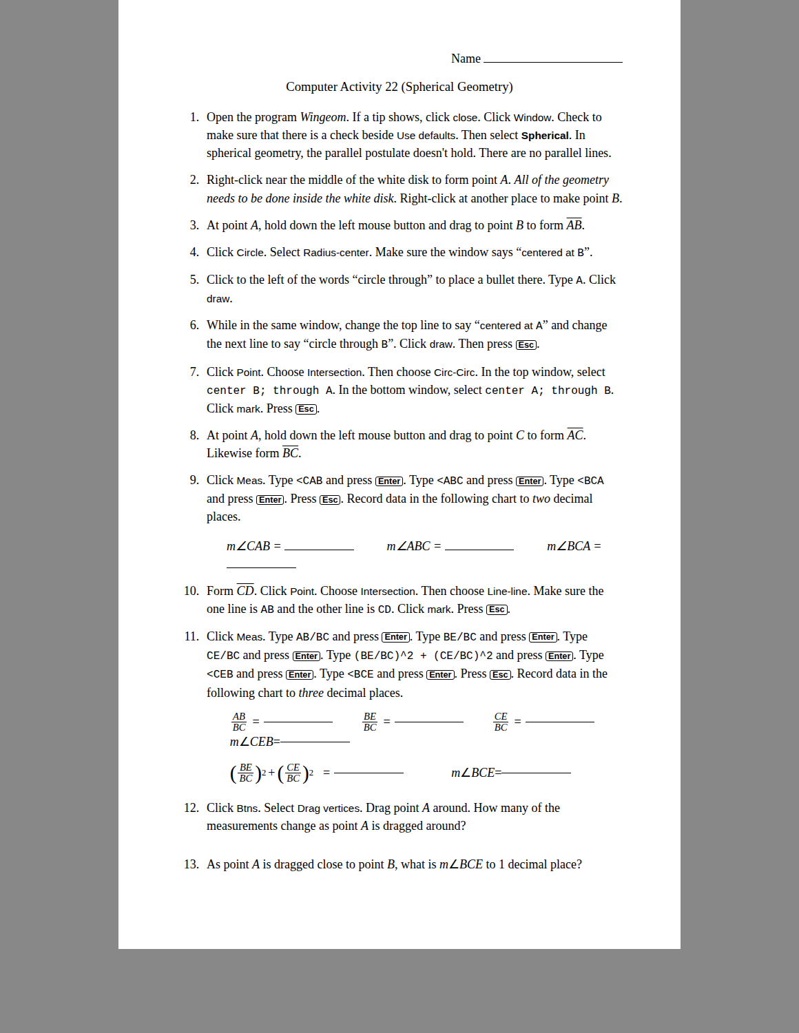Name
Computer Activity 22 (Spherical Geometry)
Open the program Wingeom. If a tip shows, click close. Click Window. Check to make sure that there is a check beside Use defaults. Then select Spherical. In spherical geometry, the parallel postulate doesn't hold. There are no parallel lines.
Right-click near the middle of the white disk to form point A. All of the geometry needs to be done inside the white disk. Right-click at another place to make point B.
At point A, hold down the left mouse button and drag to point B to form AB.
Click Circle. Select Radius-center. Make sure the window says “centered at B”.
Click to the left of the words “circle through” to place a bullet there. Type A. Click draw.
While in the same window, change the top line to say “centered at A” and change the next line to say “circle through B”. Click draw. Then press Esc.
Click Point. Choose Intersection. Then choose Circ-Circ. In the top window, select center B; through A. In the bottom window, select center A; through B. Click mark. Press Esc.
At point A, hold down the left mouse button and drag to point C to form AC. Likewise form BC.
Click Meas. Type <CAB and press Enter. Type <ABC and press Enter. Type <BCA and press Enter. Press Esc. Record data in the following chart to two decimal places.
m∠CAB = m∠ABC = m∠BCA =
Form CD. Click Point. Choose Intersection. Then choose Line-line. Make sure the one line is AB and the other line is CD. Click mark. Press Esc.
Click Meas. Type AB/BC and press Enter. Type BE/BC and press Enter. Type CE/BC and press Enter. Type (BE/BC)^2 + (CE/BC)^2 and press Enter. Type <CEB and press Enter. Type <BCE and press Enter. Press Esc. Record data in the following chart to three decimal places.
AB BC = BE BC = CE BC = m∠CEB =
(BE BC) 2 + (CE BC) 2 = m∠BCE =
Click Btns. Select Drag vertices. Drag point A around. How many of the measurements change as point A is dragged around?
As point A is dragged close to point B, what is m∠BCE to 1 decimal place?